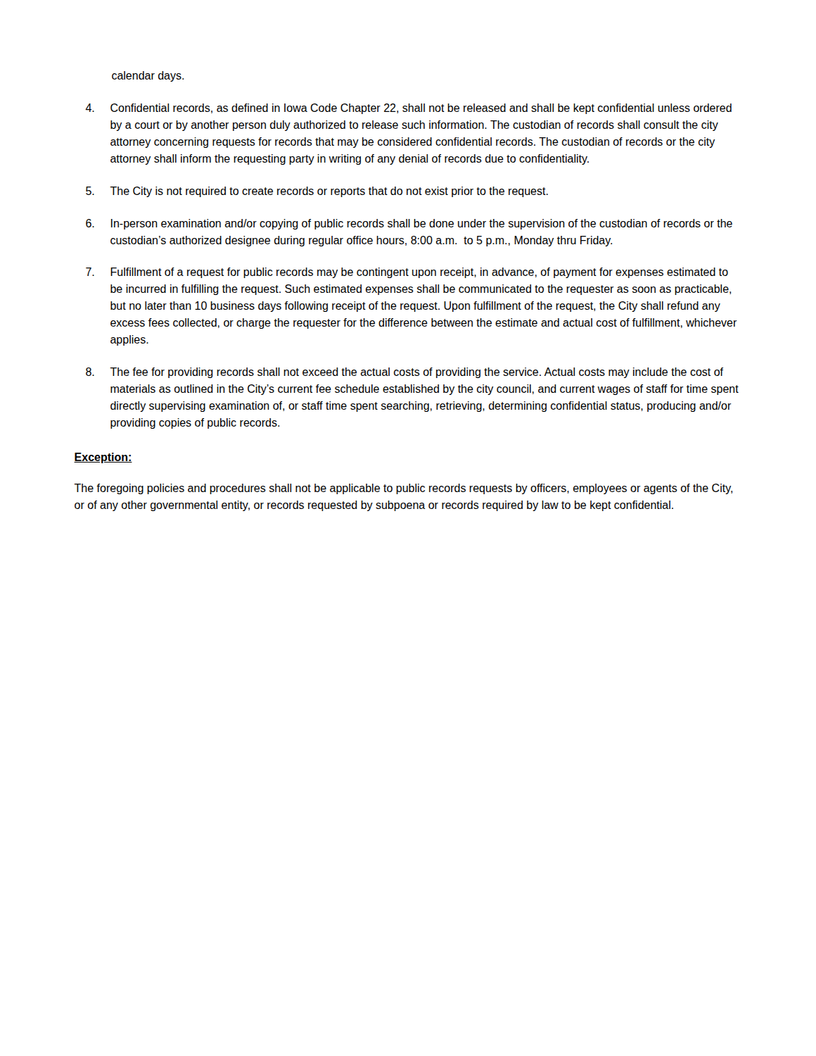calendar days.
Confidential records, as defined in Iowa Code Chapter 22, shall not be released and shall be kept confidential unless ordered by a court or by another person duly authorized to release such information. The custodian of records shall consult the city attorney concerning requests for records that may be considered confidential records. The custodian of records or the city attorney shall inform the requesting party in writing of any denial of records due to confidentiality.
The City is not required to create records or reports that do not exist prior to the request.
In-person examination and/or copying of public records shall be done under the supervision of the custodian of records or the custodian’s authorized designee during regular office hours, 8:00 a.m. to 5 p.m., Monday thru Friday.
Fulfillment of a request for public records may be contingent upon receipt, in advance, of payment for expenses estimated to be incurred in fulfilling the request. Such estimated expenses shall be communicated to the requester as soon as practicable, but no later than 10 business days following receipt of the request. Upon fulfillment of the request, the City shall refund any excess fees collected, or charge the requester for the difference between the estimate and actual cost of fulfillment, whichever applies.
The fee for providing records shall not exceed the actual costs of providing the service. Actual costs may include the cost of materials as outlined in the City’s current fee schedule established by the city council, and current wages of staff for time spent directly supervising examination of, or staff time spent searching, retrieving, determining confidential status, producing and/or providing copies of public records.
Exception:
The foregoing policies and procedures shall not be applicable to public records requests by officers, employees or agents of the City, or of any other governmental entity, or records requested by subpoena or records required by law to be kept confidential.